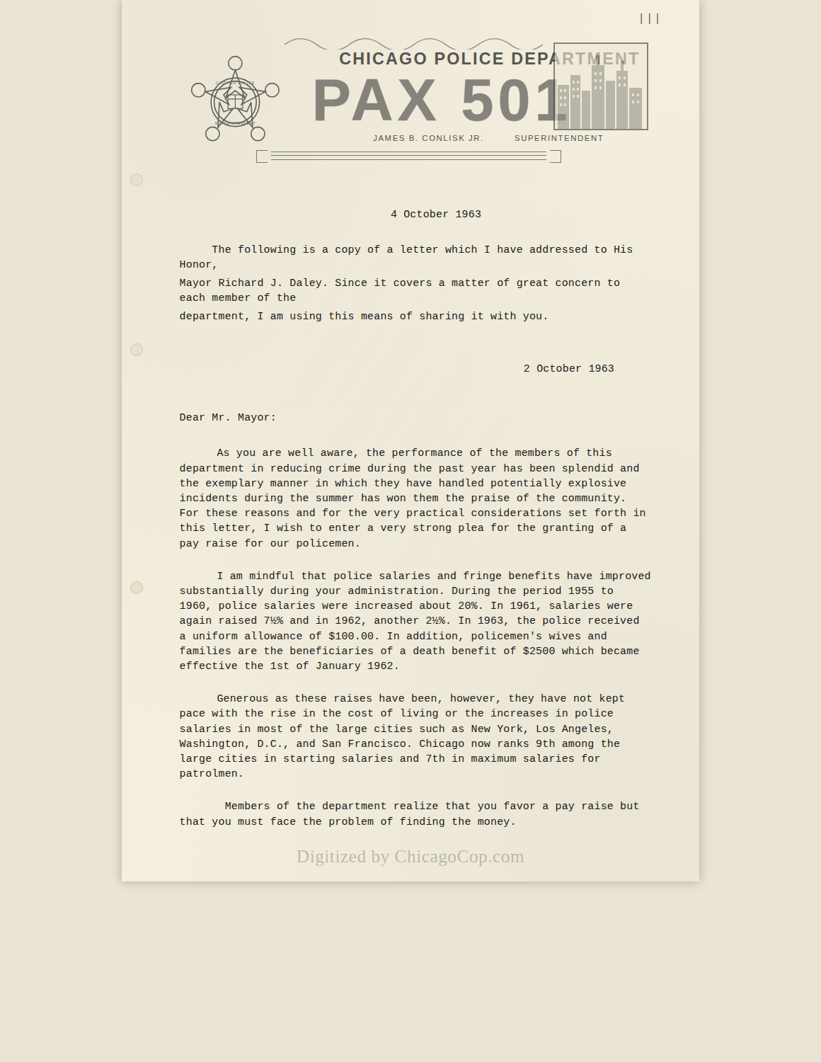|||
CHICAGO POLICE SUPERINTENDENT
CHICAGO POLICE DEPARTMENT
PAX 501
JAMES B. CONLISK JR. SUPERINTENDENT
4 October 1963
The following is a copy of a letter which I have addressed to His Honor,
Mayor Richard J. Daley. Since it covers a matter of great concern to each member of the
department, I am using this means of sharing it with you.
2 October 1963
Dear Mr. Mayor:
As you are well aware, the performance of the members of this department in reducing crime during the past year has been splendid and the exemplary manner in which they have handled potentially explosive incidents during the summer has won them the praise of the community. For these reasons and for the very practical considerations set forth in this letter, I wish to enter a very strong plea for the granting of a pay raise for our policemen.
I am mindful that police salaries and fringe benefits have improved substantially during your administration. During the period 1955 to 1960, police salaries were increased about 20%. In 1961, salaries were again raised 7½% and in 1962, another 2½%. In 1963, the police received a uniform allowance of $100.00. In addition, policemen's wives and families are the beneficiaries of a death benefit of $2500 which became effective the 1st of January 1962.
Generous as these raises have been, however, they have not kept pace with the rise in the cost of living or the increases in police salaries in most of the large cities such as New York, Los Angeles, Washington, D.C., and San Francisco. Chicago now ranks 9th among the large cities in starting salaries and 7th in maximum salaries for patrolmen.
Members of the department realize that you favor a pay raise but that you must face the problem of finding the money.
Digitized by ChicagoCop.com